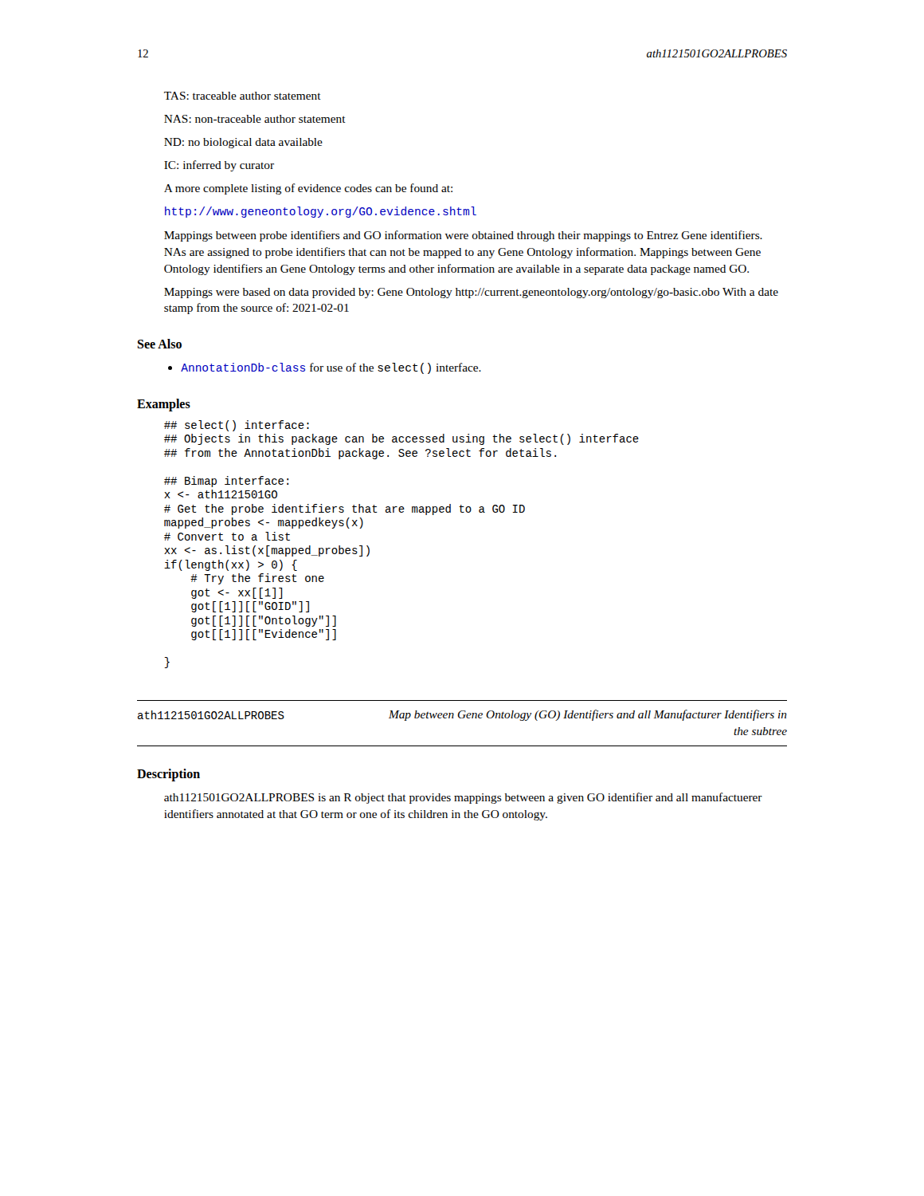12 ath1121501GO2ALLPROBES
TAS: traceable author statement
NAS: non-traceable author statement
ND: no biological data available
IC: inferred by curator
A more complete listing of evidence codes can be found at:
http://www.geneontology.org/GO.evidence.shtml
Mappings between probe identifiers and GO information were obtained through their mappings to Entrez Gene identifiers. NAs are assigned to probe identifiers that can not be mapped to any Gene Ontology information. Mappings between Gene Ontology identifiers an Gene Ontology terms and other information are available in a separate data package named GO.
Mappings were based on data provided by: Gene Ontology http://current.geneontology.org/ontology/go-basic.obo With a date stamp from the source of: 2021-02-01
See Also
AnnotationDb-class for use of the select() interface.
Examples
## select() interface:
## Objects in this package can be accessed using the select() interface
## from the AnnotationDbi package. See ?select for details.

## Bimap interface:
x <- ath1121501GO
# Get the probe identifiers that are mapped to a GO ID
mapped_probes <- mappedkeys(x)
# Convert to a list
xx <- as.list(x[mapped_probes])
if(length(xx) > 0) {
    # Try the firest one
    got <- xx[[1]]
    got[[1]][["GOID"]]
    got[[1]][["Ontology"]]
    got[[1]][["Evidence"]]

}
ath1121501GO2ALLPROBES Map between Gene Ontology (GO) Identifiers and all Manufacturer Identifiers in the subtree
Description
ath1121501GO2ALLPROBES is an R object that provides mappings between a given GO identifier and all manufactuerer identifiers annotated at that GO term or one of its children in the GO ontology.